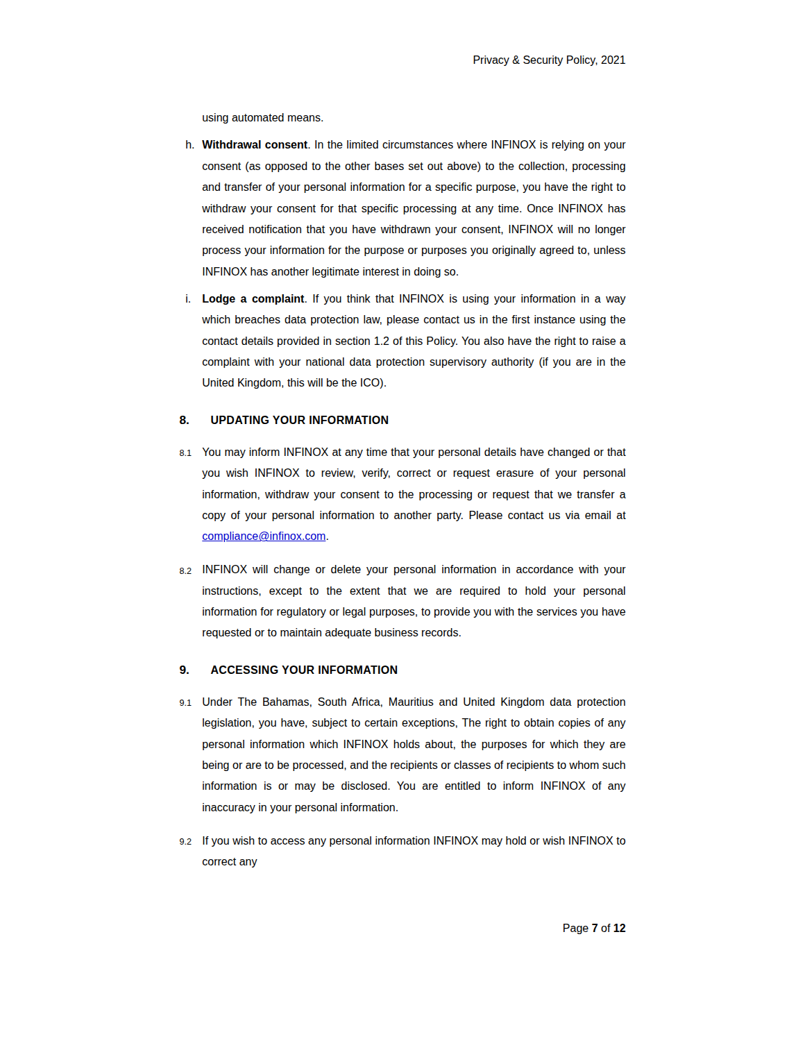Privacy & Security Policy, 2021
using automated means.
h. Withdrawal consent. In the limited circumstances where INFINOX is relying on your consent (as opposed to the other bases set out above) to the collection, processing and transfer of your personal information for a specific purpose, you have the right to withdraw your consent for that specific processing at any time. Once INFINOX has received notification that you have withdrawn your consent, INFINOX will no longer process your information for the purpose or purposes you originally agreed to, unless INFINOX has another legitimate interest in doing so.
i. Lodge a complaint. If you think that INFINOX is using your information in a way which breaches data protection law, please contact us in the first instance using the contact details provided in section 1.2 of this Policy. You also have the right to raise a complaint with your national data protection supervisory authority (if you are in the United Kingdom, this will be the ICO).
8. UPDATING YOUR INFORMATION
8.1 You may inform INFINOX at any time that your personal details have changed or that you wish INFINOX to review, verify, correct or request erasure of your personal information, withdraw your consent to the processing or request that we transfer a copy of your personal information to another party. Please contact us via email at compliance@infinox.com.
8.2 INFINOX will change or delete your personal information in accordance with your instructions, except to the extent that we are required to hold your personal information for regulatory or legal purposes, to provide you with the services you have requested or to maintain adequate business records.
9. ACCESSING YOUR INFORMATION
9.1 Under The Bahamas, South Africa, Mauritius and United Kingdom data protection legislation, you have, subject to certain exceptions, The right to obtain copies of any personal information which INFINOX holds about, the purposes for which they are being or are to be processed, and the recipients or classes of recipients to whom such information is or may be disclosed. You are entitled to inform INFINOX of any inaccuracy in your personal information.
9.2 If you wish to access any personal information INFINOX may hold or wish INFINOX to correct any
Page 7 of 12